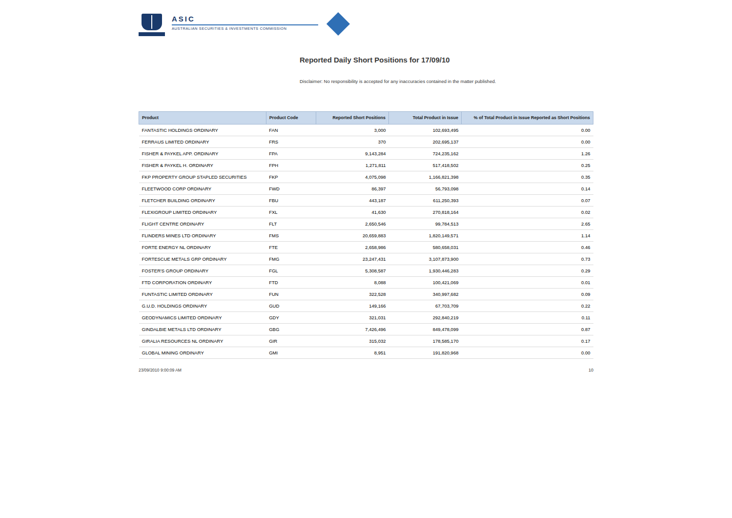ASIC
Australian Securities & Investments Commission
Reported Daily Short Positions for 17/09/10
Disclaimer: No responsibility is accepted for any inaccuracies contained in the matter published.
| Product | Product Code | Reported Short Positions | Total Product in Issue | % of Total Product in Issue Reported as Short Positions |
| --- | --- | --- | --- | --- |
| FANTASTIC HOLDINGS ORDINARY | FAN | 3,000 | 102,693,495 | 0.00 |
| FERRAUS LIMITED ORDINARY | FRS | 370 | 202,695,137 | 0.00 |
| FISHER & PAYKEL APP. ORDINARY | FPA | 9,143,284 | 724,235,162 | 1.26 |
| FISHER & PAYKEL H. ORDINARY | FPH | 1,271,811 | 517,418,502 | 0.25 |
| FKP PROPERTY GROUP STAPLED SECURITIES | FKP | 4,075,098 | 1,166,821,398 | 0.35 |
| FLEETWOOD CORP ORDINARY | FWD | 86,397 | 56,793,098 | 0.14 |
| FLETCHER BUILDING ORDINARY | FBU | 443,187 | 611,250,393 | 0.07 |
| FLEXIGROUP LIMITED ORDINARY | FXL | 41,630 | 270,818,164 | 0.02 |
| FLIGHT CENTRE ORDINARY | FLT | 2,650,546 | 99,784,513 | 2.65 |
| FLINDERS MINES LTD ORDINARY | FMS | 20,659,883 | 1,820,149,571 | 1.14 |
| FORTE ENERGY NL ORDINARY | FTE | 2,658,986 | 580,658,031 | 0.46 |
| FORTESCUE METALS GRP ORDINARY | FMG | 23,247,431 | 3,107,873,900 | 0.73 |
| FOSTER'S GROUP ORDINARY | FGL | 5,308,587 | 1,930,446,283 | 0.29 |
| FTD CORPORATION ORDINARY | FTD | 8,088 | 100,421,069 | 0.01 |
| FUNTASTIC LIMITED ORDINARY | FUN | 322,528 | 340,997,682 | 0.09 |
| G.U.D. HOLDINGS ORDINARY | GUD | 149,166 | 67,703,709 | 0.22 |
| GEODYNAMICS LIMITED ORDINARY | GDY | 321,031 | 292,840,219 | 0.11 |
| GINDALBIE METALS LTD ORDINARY | GBG | 7,426,496 | 849,478,099 | 0.87 |
| GIRALIA RESOURCES NL ORDINARY | GIR | 315,032 | 178,585,170 | 0.17 |
| GLOBAL MINING ORDINARY | GMI | 8,951 | 191,820,968 | 0.00 |
23/09/2010 9:00:09 AM
10